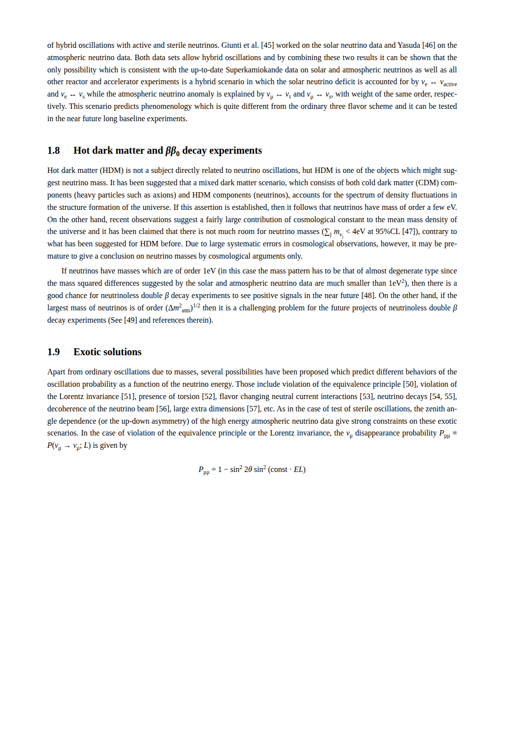of hybrid oscillations with active and sterile neutrinos. Giunti et al. [45] worked on the solar neutrino data and Yasuda [46] on the atmospheric neutrino data. Both data sets allow hybrid oscillations and by combining these two results it can be shown that the only possibility which is consistent with the up-to-date Superkamiokande data on solar and atmospheric neutrinos as well as all other reactor and accelerator experiments is a hybrid scenario in which the solar neutrino deficit is accounted for by νe ↔ νactive and νe ↔ νs while the atmospheric neutrino anomaly is explained by νμ ↔ ντ and νμ ↔ νs, with weight of the same order, respectively. This scenario predicts phenomenology which is quite different from the ordinary three flavor scheme and it can be tested in the near future long baseline experiments.
1.8 Hot dark matter and ββ0 decay experiments
Hot dark matter (HDM) is not a subject directly related to neutrino oscillations, but HDM is one of the objects which might suggest neutrino mass. It has been suggested that a mixed dark matter scenario, which consists of both cold dark matter (CDM) components (heavy particles such as axions) and HDM components (neutrinos), accounts for the spectrum of density fluctuations in the structure formation of the universe. If this assertion is established, then it follows that neutrinos have mass of order a few eV. On the other hand, recent observations suggest a fairly large contribution of cosmological constant to the mean mass density of the universe and it has been claimed that there is not much room for neutrino masses (∑j mνj < 4eV at 95%CL [47]), contrary to what has been suggested for HDM before. Due to large systematic errors in cosmological observations, however, it may be premature to give a conclusion on neutrino masses by cosmological arguments only.
If neutrinos have masses which are of order 1eV (in this case the mass pattern has to be that of almost degenerate type since the mass squared differences suggested by the solar and atmospheric neutrino data are much smaller than 1eV2), then there is a good chance for neutrinoless double β decay experiments to see positive signals in the near future [48]. On the other hand, if the largest mass of neutrinos is of order (Δm2atm)1/2 then it is a challenging problem for the future projects of neutrinoless double β decay experiments (See [49] and references therein).
1.9 Exotic solutions
Apart from ordinary oscillations due to masses, several possibilities have been proposed which predict different behaviors of the oscillation probability as a function of the neutrino energy. Those include violation of the equivalence principle [50], violation of the Lorentz invariance [51], presence of torsion [52], flavor changing neutral current interactions [53], neutrino decays [54, 55], decoherence of the neutrino beam [56], large extra dimensions [57], etc. As in the case of test of sterile oscillations, the zenith angle dependence (or the up-down asymmetry) of the high energy atmospheric neutrino data give strong constraints on these exotic scenarios. In the case of violation of the equivalence principle or the Lorentz invariance, the νμ disappearance probability Pμμ ≡ P(νμ → νμ; L) is given by
Pμμ = 1 − sin2 2θ sin2 (const · EL)